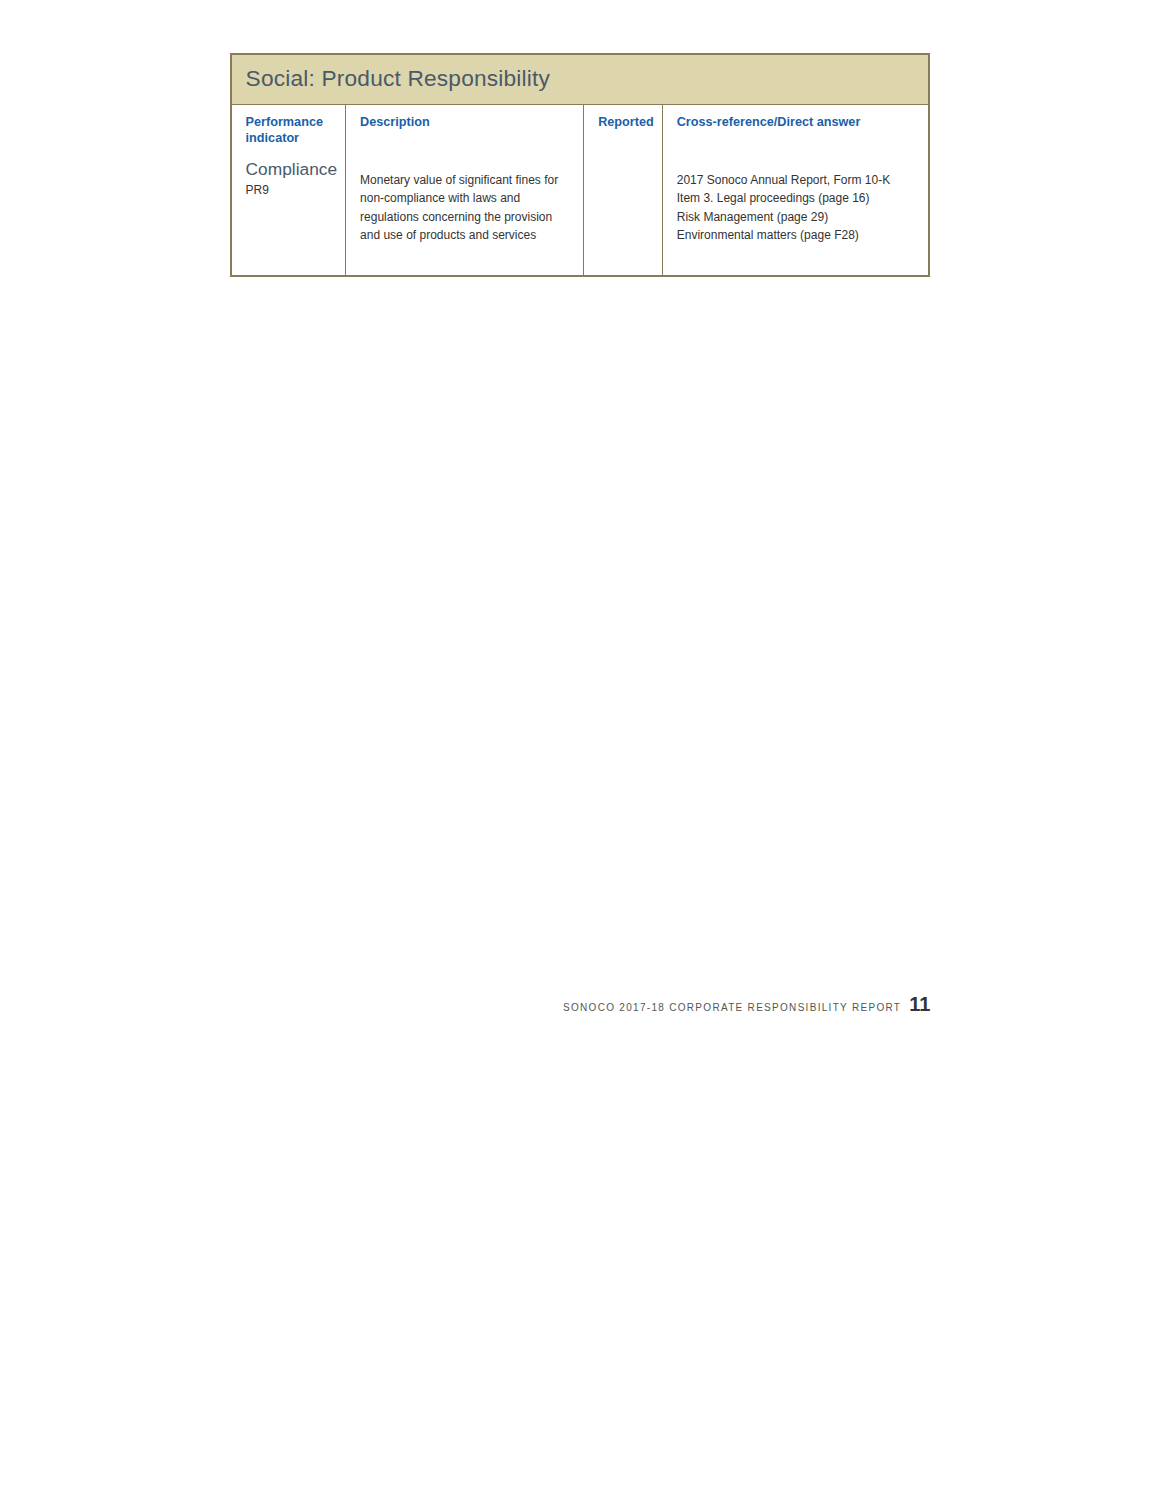Social: Product Responsibility
| Performance indicator Compliance PR9 | Description Monetary value of significant fines for non-compliance with laws and regulations concerning the provision and use of products and services | Reported | Cross-reference/Direct answer 2017 Sonoco Annual Report, Form 10-K Item 3. Legal proceedings (page 16) Risk Management (page 29) Environmental matters (page F28) |
SONOCO 2017-18 CORPORATE RESPONSIBILITY REPORT 11